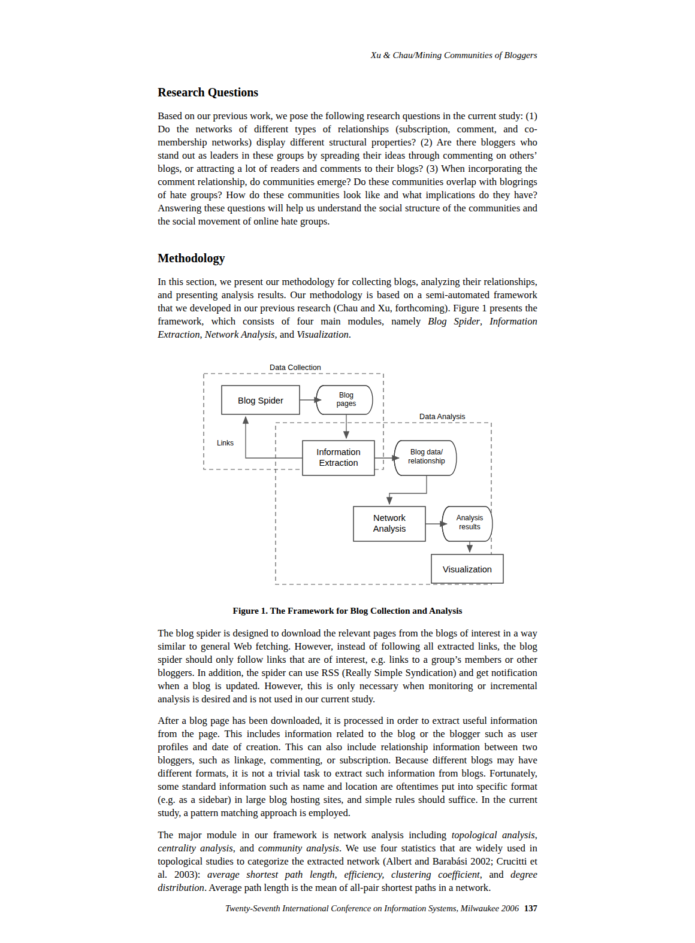Xu & Chau/Mining Communities of Bloggers
Research Questions
Based on our previous work, we pose the following research questions in the current study: (1) Do the networks of different types of relationships (subscription, comment, and co-membership networks) display different structural properties? (2) Are there bloggers who stand out as leaders in these groups by spreading their ideas through commenting on others’ blogs, or attracting a lot of readers and comments to their blogs? (3) When incorporating the comment relationship, do communities emerge? Do these communities overlap with blogrings of hate groups? How do these communities look like and what implications do they have? Answering these questions will help us understand the social structure of the communities and the social movement of online hate groups.
Methodology
In this section, we present our methodology for collecting blogs, analyzing their relationships, and presenting analysis results. Our methodology is based on a semi-automated framework that we developed in our previous research (Chau and Xu, forthcoming). Figure 1 presents the framework, which consists of four main modules, namely Blog Spider, Information Extraction, Network Analysis, and Visualization.
Data Collection Data Analysis Blog Spider Blog pages Information Extraction Links Blog data/ relationship Network Analysis Analysis results Visualization
Figure 1. The Framework for Blog Collection and Analysis
The blog spider is designed to download the relevant pages from the blogs of interest in a way similar to general Web fetching. However, instead of following all extracted links, the blog spider should only follow links that are of interest, e.g. links to a group’s members or other bloggers. In addition, the spider can use RSS (Really Simple Syndication) and get notification when a blog is updated. However, this is only necessary when monitoring or incremental analysis is desired and is not used in our current study.
After a blog page has been downloaded, it is processed in order to extract useful information from the page. This includes information related to the blog or the blogger such as user profiles and date of creation. This can also include relationship information between two bloggers, such as linkage, commenting, or subscription. Because different blogs may have different formats, it is not a trivial task to extract such information from blogs. Fortunately, some standard information such as name and location are oftentimes put into specific format (e.g. as a sidebar) in large blog hosting sites, and simple rules should suffice. In the current study, a pattern matching approach is employed.
The major module in our framework is network analysis including topological analysis, centrality analysis, and community analysis. We use four statistics that are widely used in topological studies to categorize the extracted network (Albert and Barabási 2002; Crucitti et al. 2003): average shortest path length, efficiency, clustering coefficient, and degree distribution. Average path length is the mean of all-pair shortest paths in a network.
Twenty-Seventh International Conference on Information Systems, Milwaukee 2006137